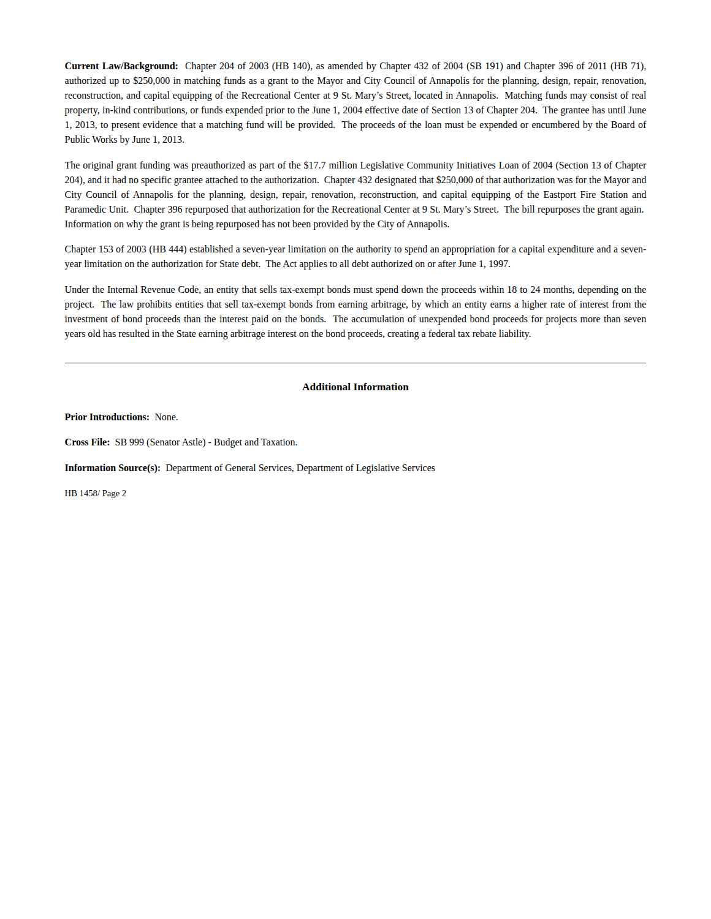Current Law/Background: Chapter 204 of 2003 (HB 140), as amended by Chapter 432 of 2004 (SB 191) and Chapter 396 of 2011 (HB 71), authorized up to $250,000 in matching funds as a grant to the Mayor and City Council of Annapolis for the planning, design, repair, renovation, reconstruction, and capital equipping of the Recreational Center at 9 St. Mary’s Street, located in Annapolis. Matching funds may consist of real property, in-kind contributions, or funds expended prior to the June 1, 2004 effective date of Section 13 of Chapter 204. The grantee has until June 1, 2013, to present evidence that a matching fund will be provided. The proceeds of the loan must be expended or encumbered by the Board of Public Works by June 1, 2013.
The original grant funding was preauthorized as part of the $17.7 million Legislative Community Initiatives Loan of 2004 (Section 13 of Chapter 204), and it had no specific grantee attached to the authorization. Chapter 432 designated that $250,000 of that authorization was for the Mayor and City Council of Annapolis for the planning, design, repair, renovation, reconstruction, and capital equipping of the Eastport Fire Station and Paramedic Unit. Chapter 396 repurposed that authorization for the Recreational Center at 9 St. Mary’s Street. The bill repurposes the grant again. Information on why the grant is being repurposed has not been provided by the City of Annapolis.
Chapter 153 of 2003 (HB 444) established a seven-year limitation on the authority to spend an appropriation for a capital expenditure and a seven-year limitation on the authorization for State debt. The Act applies to all debt authorized on or after June 1, 1997.
Under the Internal Revenue Code, an entity that sells tax-exempt bonds must spend down the proceeds within 18 to 24 months, depending on the project. The law prohibits entities that sell tax-exempt bonds from earning arbitrage, by which an entity earns a higher rate of interest from the investment of bond proceeds than the interest paid on the bonds. The accumulation of unexpended bond proceeds for projects more than seven years old has resulted in the State earning arbitrage interest on the bond proceeds, creating a federal tax rebate liability.
Additional Information
Prior Introductions: None.
Cross File: SB 999 (Senator Astle) - Budget and Taxation.
Information Source(s): Department of General Services, Department of Legislative Services
HB 1458/ Page 2